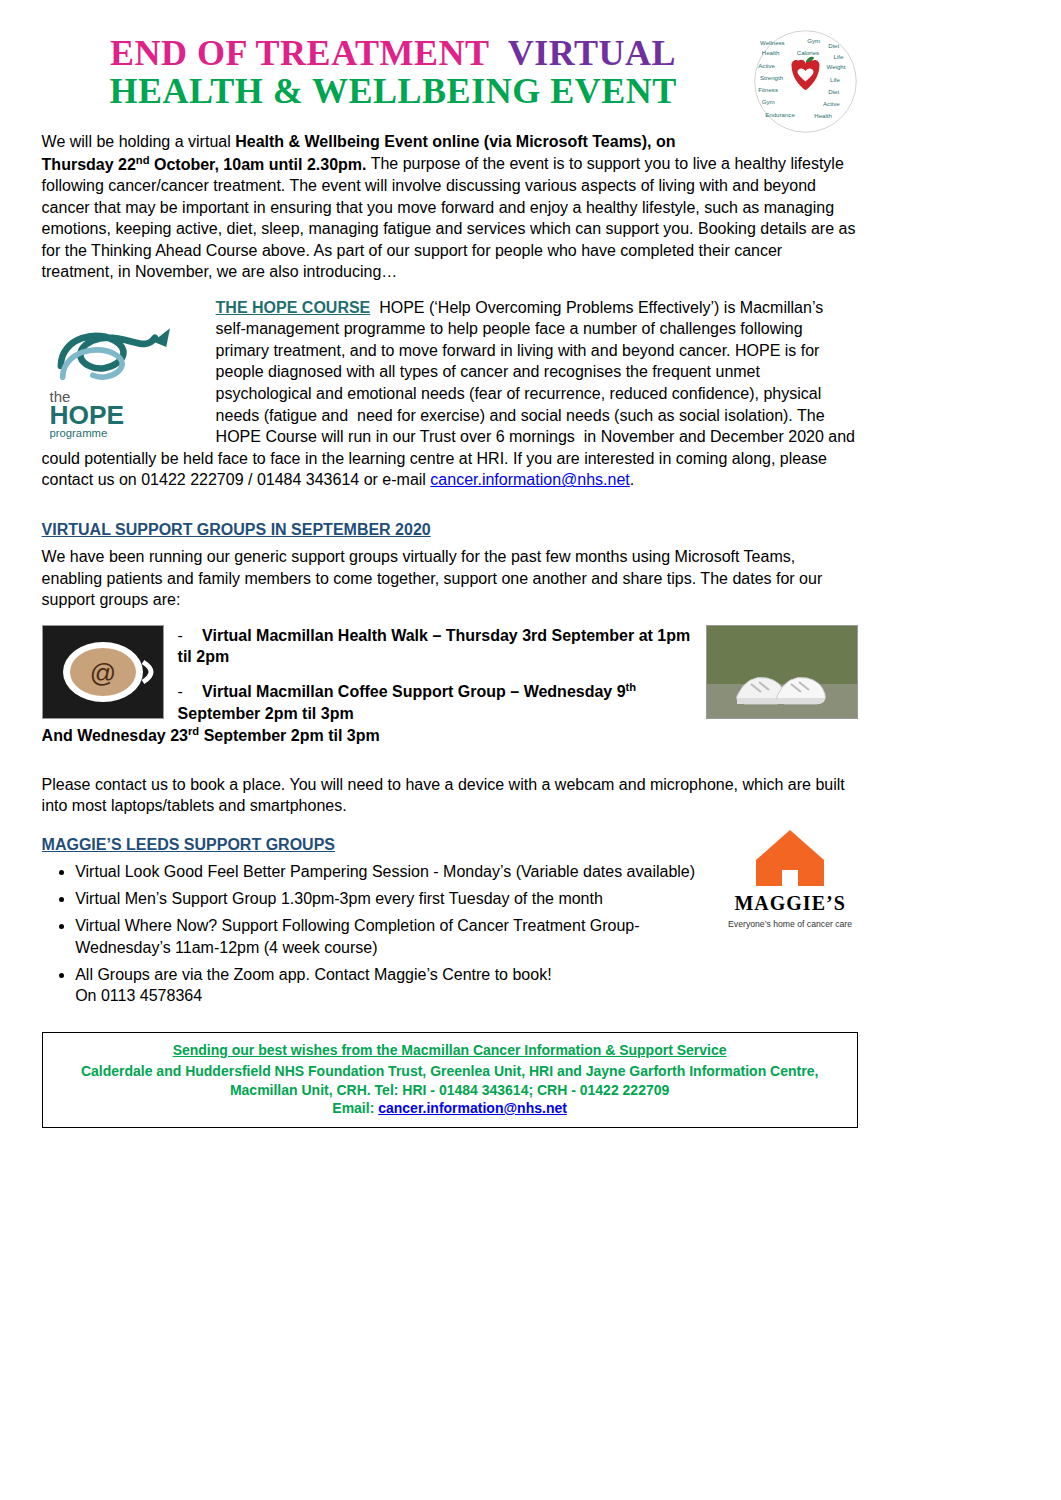Wellness Gym Diet Health Calories Life Active Weight Strength Life Fitness Diet Gym Active Endurance Health
END OF TREATMENT VIRTUAL
HEALTH & WELLBEING EVENT
We will be holding a virtual Health & Wellbeing Event online (via Microsoft Teams), on Thursday 22nd October, 10am until 2.30pm. The purpose of the event is to support you to live a healthy lifestyle following cancer/cancer treatment. The event will involve discussing various aspects of living with and beyond cancer that may be important in ensuring that you move forward and enjoy a healthy lifestyle, such as managing emotions, keeping active, diet, sleep, managing fatigue and services which can support you. Booking details are as for the Thinking Ahead Course above. As part of our support for people who have completed their cancer treatment, in November, we are also introducing…
the HOPE programme
THE HOPE COURSE HOPE (‘Help Overcoming Problems Effectively’) is Macmillan’s self-management programme to help people face a number of challenges following primary treatment, and to move forward in living with and beyond cancer. HOPE is for people diagnosed with all types of cancer and recognises the frequent unmet psychological and emotional needs (fear of recurrence, reduced confidence), physical needs (fatigue and need for exercise) and social needs (such as social isolation). The HOPE Course will run in our Trust over 6 mornings in November and December 2020 and could potentially be held face to face in the learning centre at HRI. If you are interested in coming along, please contact us on 01422 222709 / 01484 343614 or e-mail cancer.information@nhs.net.
VIRTUAL SUPPORT GROUPS IN SEPTEMBER 2020
We have been running our generic support groups virtually for the past few months using Microsoft Teams, enabling patients and family members to come together, support one another and share tips. The dates for our support groups are:
@
-Virtual Macmillan Health Walk – Thursday 3rd September at 1pm til 2pm
-Virtual Macmillan Coffee Support Group – Wednesday 9th September 2pm til 3pm
And Wednesday 23rd September 2pm til 3pm
Please contact us to book a place. You will need to have a device with a webcam and microphone, which are built into most laptops/tablets and smartphones.
MAGGIE’S
Everyone’s home of cancer care
MAGGIE’S LEEDS SUPPORT GROUPS
Virtual Look Good Feel Better Pampering Session - Monday’s (Variable dates available)
Virtual Men’s Support Group 1.30pm-3pm every first Tuesday of the month
Virtual Where Now? Support Following Completion of Cancer Treatment Group- Wednesday’s 11am-12pm (4 week course)
All Groups are via the Zoom app. Contact Maggie’s Centre to book!
On 0113 4578364
Sending our best wishes from the Macmillan Cancer Information & Support Service
Calderdale and Huddersfield NHS Foundation Trust, Greenlea Unit, HRI and Jayne Garforth Information Centre, Macmillan Unit, CRH. Tel: HRI - 01484 343614; CRH - 01422 222709
Email: cancer.information@nhs.net